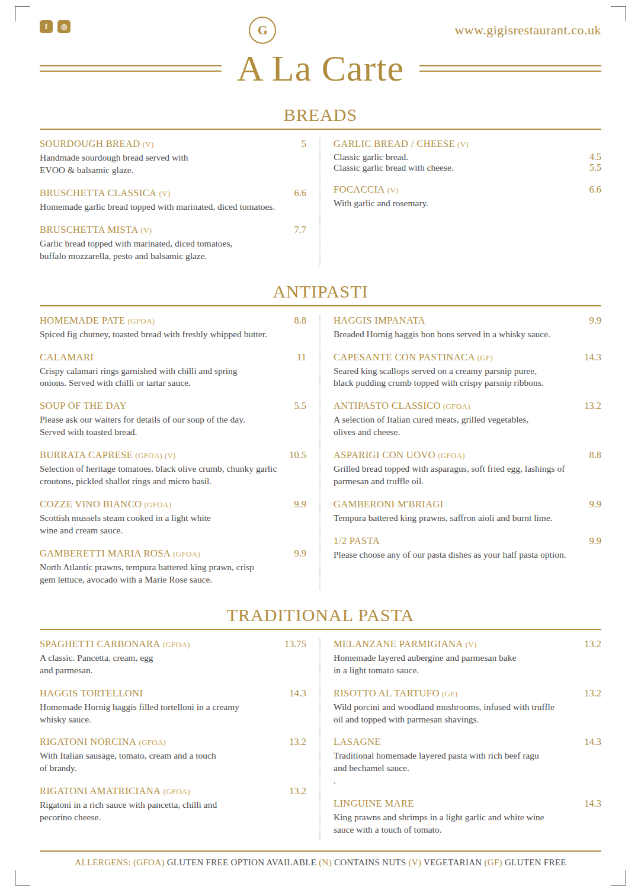f ◎
G
www.gigisrestaurant.co.uk
A La Carte
BREADS
SOURDOUGH BREAD (V)
5
Handmade sourdough bread served with
EVOO & balsamic glaze.
BRUSCHETTA CLASSICA (V)
6.6
Homemade garlic bread topped with marinated, diced tomatoes.
BRUSCHETTA MISTA (V)
7.7
Garlic bread topped with marinated, diced tomatoes,
buffalo mozzarella, pesto and balsamic glaze.
GARLIC BREAD / CHEESE (V)
Classic garlic bread. 4.5
Classic garlic bread with cheese. 5.5
FOCACCIA (V)
6.6
With garlic and rosemary.
ANTIPASTI
HOMEMADE PATE (GFOA)
8.8
Spiced fig chutney, toasted bread with freshly whipped butter.
CALAMARI
11
Crispy calamari rings garnished with chilli and spring
onions. Served with chilli or tartar sauce.
SOUP OF THE DAY
5.5
Please ask our waiters for details of our soup of the day.
Served with toasted bread.
BURRATA CAPRESE (GFOA) (V)
10.5
Selection of heritage tomatoes, black olive crumb, chunky garlic
croutons, pickled shallot rings and micro basil.
COZZE VINO BIANCO (GFOA)
9.9
Scottish mussels steam cooked in a light white
wine and cream sauce.
GAMBERETTI MARIA ROSA (GFOA)
9.9
North Atlantic prawns, tempura battered king prawn, crisp
gem lettuce, avocado with a Marie Rose sauce.
HAGGIS IMPANATA
9.9
Breaded Hornig haggis bon bons served in a whisky sauce.
CAPESANTE CON PASTINACA (GF)
14.3
Seared king scallops served on a creamy parsnip puree,
black pudding crumb topped with crispy parsnip ribbons.
ANTIPASTO CLASSICO (GFOA)
13.2
A selection of Italian cured meats, grilled vegetables,
olives and cheese.
ASPARIGI CON UOVO (GFOA)
8.8
Grilled bread topped with asparagus, soft fried egg, lashings of
parmesan and truffle oil.
GAMBERONI M'BRIAGI
9.9
Tempura battered king prawns, saffron aioli and burnt lime.
1/2 PASTA
9.9
Please choose any of our pasta dishes as your half pasta option.
TRADITIONAL PASTA
SPAGHETTI CARBONARA (GFOA)
13.75
A classic. Pancetta, cream, egg
and parmesan.
HAGGIS TORTELLONI
14.3
Homemade Hornig haggis filled tortelloni in a creamy
whisky sauce.
RIGATONI NORCINA (GFOA)
13.2
With Italian sausage, tomato, cream and a touch
of brandy.
RIGATONI AMATRICIANA (GFOA)
13.2
Rigatoni in a rich sauce with pancetta, chilli and
pecorino cheese.
MELANZANE PARMIGIANA (V)
13.2
Homemade layered aubergine and parmesan bake
in a light tomato sauce.
RISOTTO AL TARTUFO (GF)
13.2
Wild porcini and woodland mushrooms, infused with truffle
oil and topped with parmesan shavings.
LASAGNE
14.3
Traditional homemade layered pasta with rich beef ragu
and bechamel sauce.
.
LINGUINE MARE
14.3
King prawns and shrimps in a light garlic and white wine
sauce with a touch of tomato.
ALLERGENS: (GFOA) GLUTEN FREE OPTION AVAILABLE (N) CONTAINS NUTS (V) VEGETARIAN (GF) GLUTEN FREE